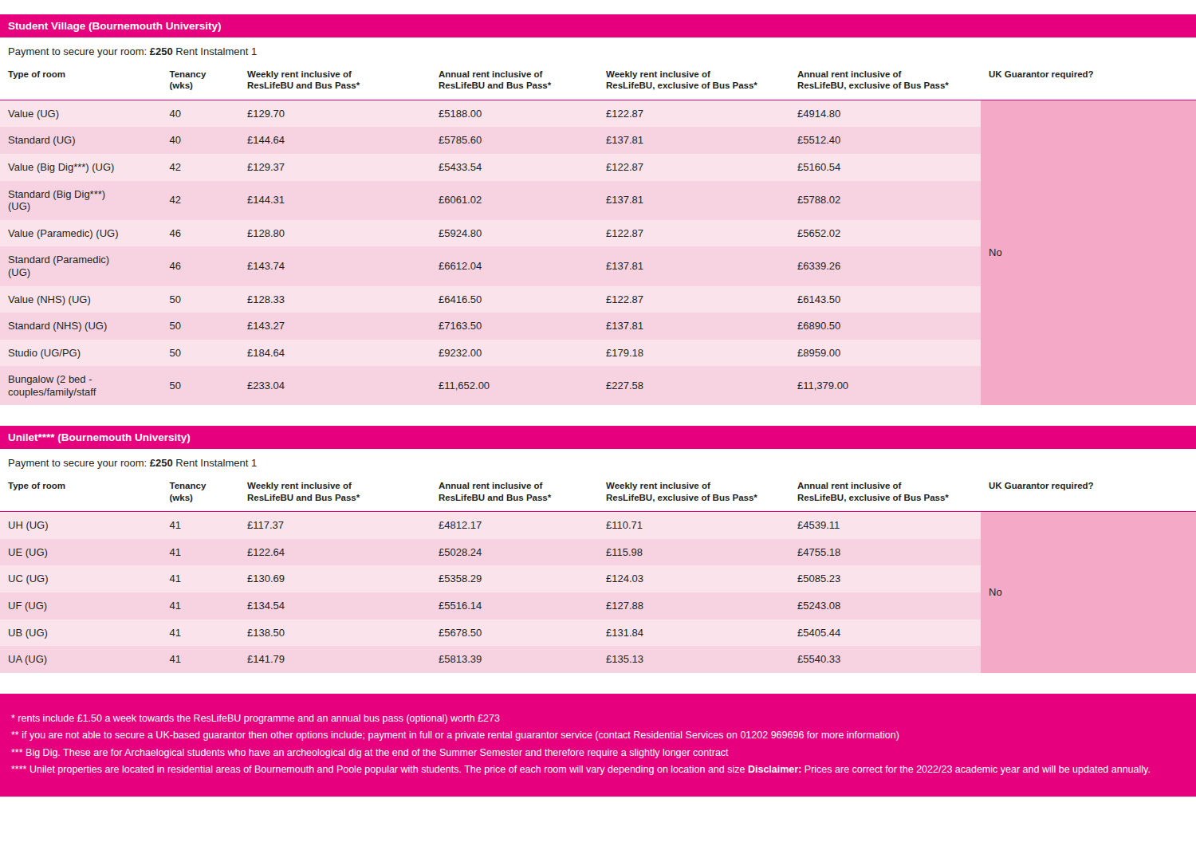Student Village (Bournemouth University)
Payment to secure your room: £250 Rent Instalment 1
| Type of room | Tenancy (wks) | Weekly rent inclusive of ResLifeBU and Bus Pass* | Annual rent inclusive of ResLifeBU and Bus Pass* | Weekly rent inclusive of ResLifeBU, exclusive of Bus Pass* | Annual rent inclusive of ResLifeBU, exclusive of Bus Pass* | UK Guarantor required? |
| --- | --- | --- | --- | --- | --- | --- |
| Value (UG) | 40 | £129.70 | £5188.00 | £122.87 | £4914.80 | No |
| Standard (UG) | 40 | £144.64 | £5785.60 | £137.81 | £5512.40 |
| Value (Big Dig***) (UG) | 42 | £129.37 | £5433.54 | £122.87 | £5160.54 |
| Standard (Big Dig***) (UG) | 42 | £144.31 | £6061.02 | £137.81 | £5788.02 |
| Value (Paramedic) (UG) | 46 | £128.80 | £5924.80 | £122.87 | £5652.02 |
| Standard (Paramedic) (UG) | 46 | £143.74 | £6612.04 | £137.81 | £6339.26 |
| Value (NHS) (UG) | 50 | £128.33 | £6416.50 | £122.87 | £6143.50 |
| Standard (NHS) (UG) | 50 | £143.27 | £7163.50 | £137.81 | £6890.50 |
| Studio (UG/PG) | 50 | £184.64 | £9232.00 | £179.18 | £8959.00 |
| Bungalow (2 bed - couples/family/staff | 50 | £233.04 | £11,652.00 | £227.58 | £11,379.00 |
Unilet**** (Bournemouth University)
Payment to secure your room: £250 Rent Instalment 1
| Type of room | Tenancy (wks) | Weekly rent inclusive of ResLifeBU and Bus Pass* | Annual rent inclusive of ResLifeBU and Bus Pass* | Weekly rent inclusive of ResLifeBU, exclusive of Bus Pass* | Annual rent inclusive of ResLifeBU, exclusive of Bus Pass* | UK Guarantor required? |
| --- | --- | --- | --- | --- | --- | --- |
| UH (UG) | 41 | £117.37 | £4812.17 | £110.71 | £4539.11 | No |
| UE (UG) | 41 | £122.64 | £5028.24 | £115.98 | £4755.18 |
| UC (UG) | 41 | £130.69 | £5358.29 | £124.03 | £5085.23 |
| UF (UG) | 41 | £134.54 | £5516.14 | £127.88 | £5243.08 |
| UB (UG) | 41 | £138.50 | £5678.50 | £131.84 | £5405.44 |
| UA (UG) | 41 | £141.79 | £5813.39 | £135.13 | £5540.33 |
* rents include £1.50 a week towards the ResLifeBU programme and an annual bus pass (optional) worth £273
** if you are not able to secure a UK-based guarantor then other options include; payment in full or a private rental guarantor service (contact Residential Services on 01202 969696 for more information)
*** Big Dig. These are for Archaelogical students who have an archeological dig at the end of the Summer Semester and therefore require a slightly longer contract
**** Unilet properties are located in residential areas of Bournemouth and Poole popular with students. The price of each room will vary depending on location and size Disclaimer: Prices are correct for the 2022/23 academic year and will be updated annually.